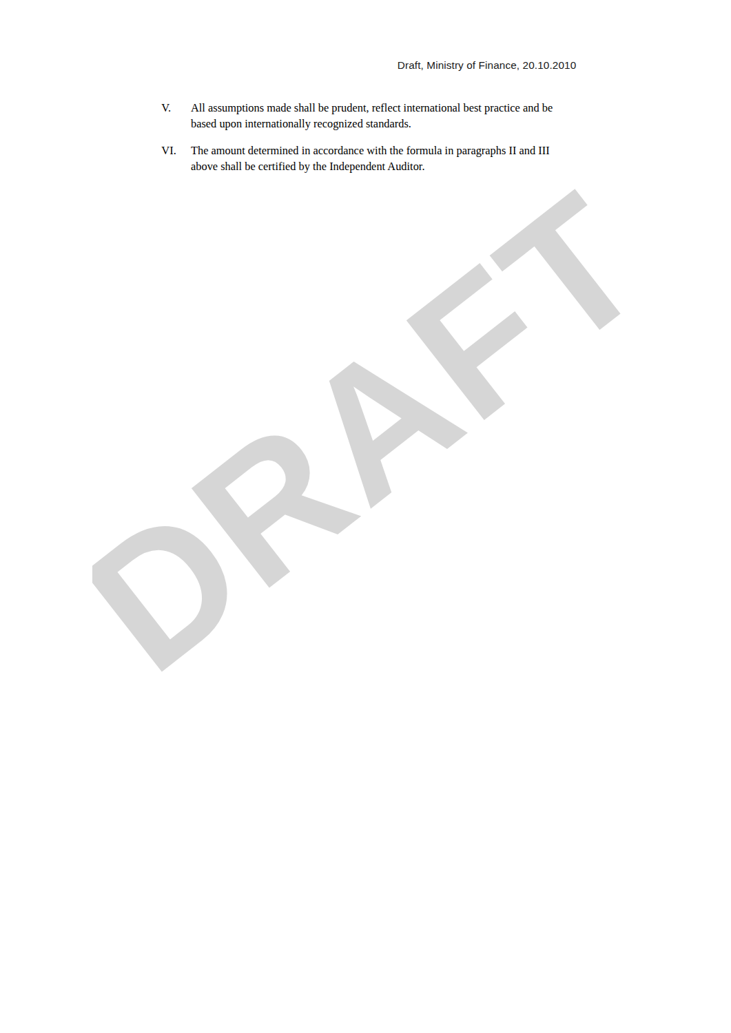DRAFT
Draft, Ministry of Finance, 20.10.2010
V. All assumptions made shall be prudent, reflect international best practice and be based upon internationally recognized standards.
VI. The amount determined in accordance with the formula in paragraphs II and III above shall be certified by the Independent Auditor.